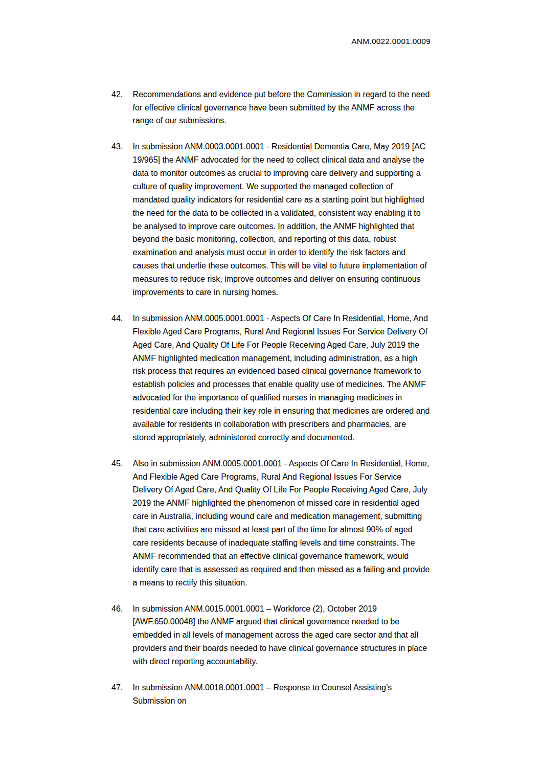ANM.0022.0001.0009
42.
Recommendations and evidence put before the Commission in regard to the need for effective clinical governance have been submitted by the ANMF across the range of our submissions.
43.
In submission ANM.0003.0001.0001 - Residential Dementia Care, May 2019 [AC 19/965] the ANMF advocated for the need to collect clinical data and analyse the data to monitor outcomes as crucial to improving care delivery and supporting a culture of quality improvement. We supported the managed collection of mandated quality indicators for residential care as a starting point but highlighted the need for the data to be collected in a validated, consistent way enabling it to be analysed to improve care outcomes. In addition, the ANMF highlighted that beyond the basic monitoring, collection, and reporting of this data, robust examination and analysis must occur in order to identify the risk factors and causes that underlie these outcomes. This will be vital to future implementation of measures to reduce risk, improve outcomes and deliver on ensuring continuous improvements to care in nursing homes.
44.
In submission ANM.0005.0001.0001 - Aspects Of Care In Residential, Home, And Flexible Aged Care Programs, Rural And Regional Issues For Service Delivery Of Aged Care, And Quality Of Life For People Receiving Aged Care, July 2019 the ANMF highlighted medication management, including administration, as a high risk process that requires an evidenced based clinical governance framework to establish policies and processes that enable quality use of medicines. The ANMF advocated for the importance of qualified nurses in managing medicines in residential care including their key role in ensuring that medicines are ordered and available for residents in collaboration with prescribers and pharmacies, are stored appropriately, administered correctly and documented.
45.
Also in submission ANM.0005.0001.0001 - Aspects Of Care In Residential, Home, And Flexible Aged Care Programs, Rural And Regional Issues For Service Delivery Of Aged Care, And Quality Of Life For People Receiving Aged Care, July 2019 the ANMF highlighted the phenomenon of missed care in residential aged care in Australia, including wound care and medication management, submitting that care activities are missed at least part of the time for almost 90% of aged care residents because of inadequate staffing levels and time constraints. The ANMF recommended that an effective clinical governance framework, would identify care that is assessed as required and then missed as a failing and provide a means to rectify this situation.
46.
In submission ANM.0015.0001.0001 – Workforce (2), October 2019 [AWF.650.00048] the ANMF argued that clinical governance needed to be embedded in all levels of management across the aged care sector and that all providers and their boards needed to have clinical governance structures in place with direct reporting accountability.
47.
In submission ANM.0018.0001.0001 – Response to Counsel Assisting’s Submission on